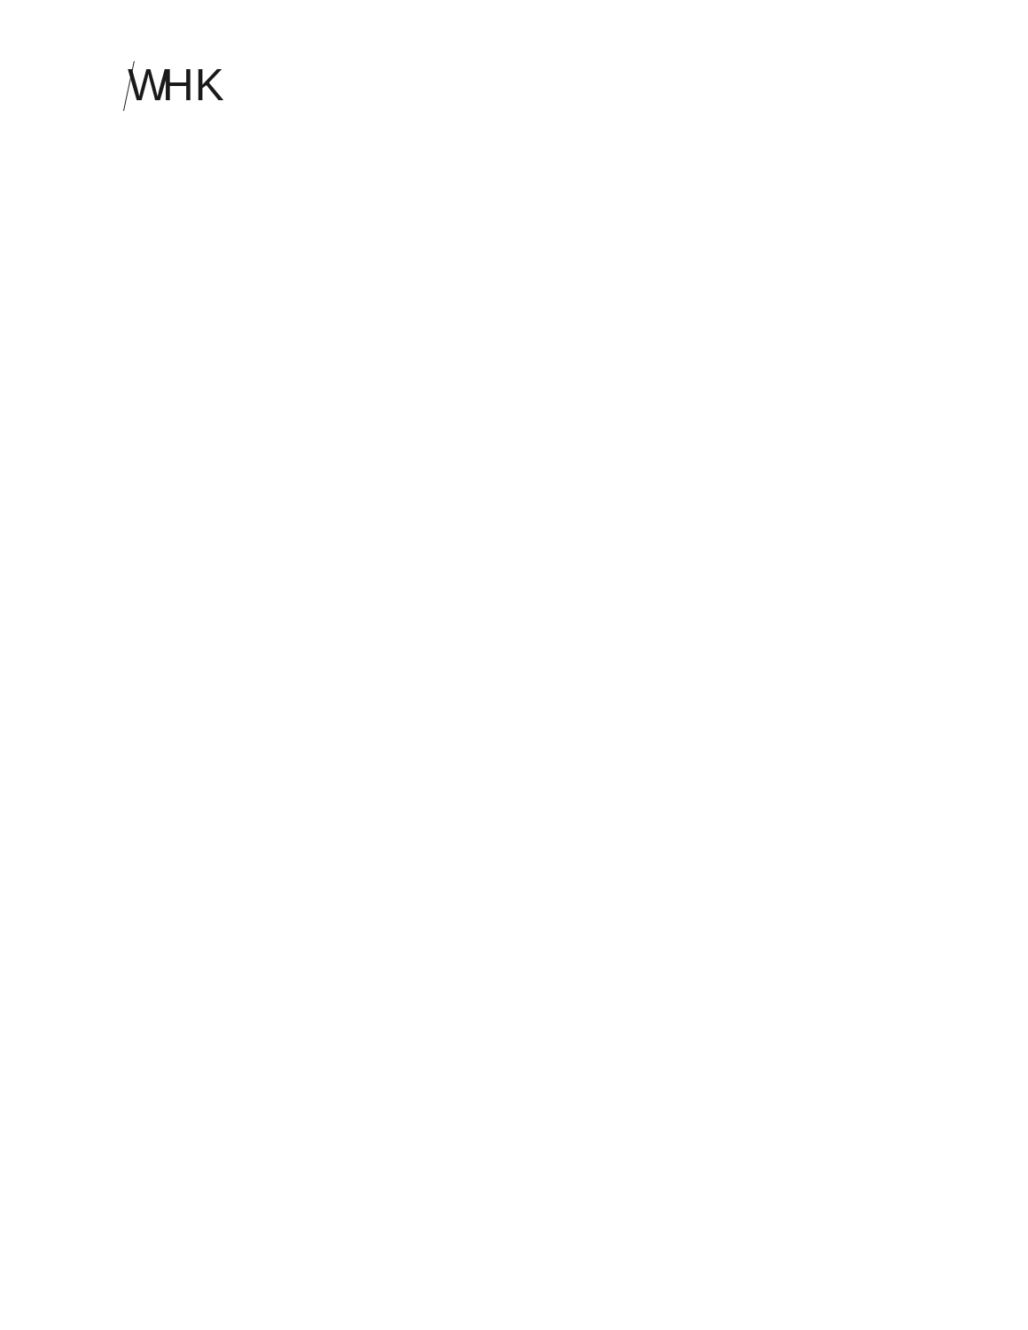WHK